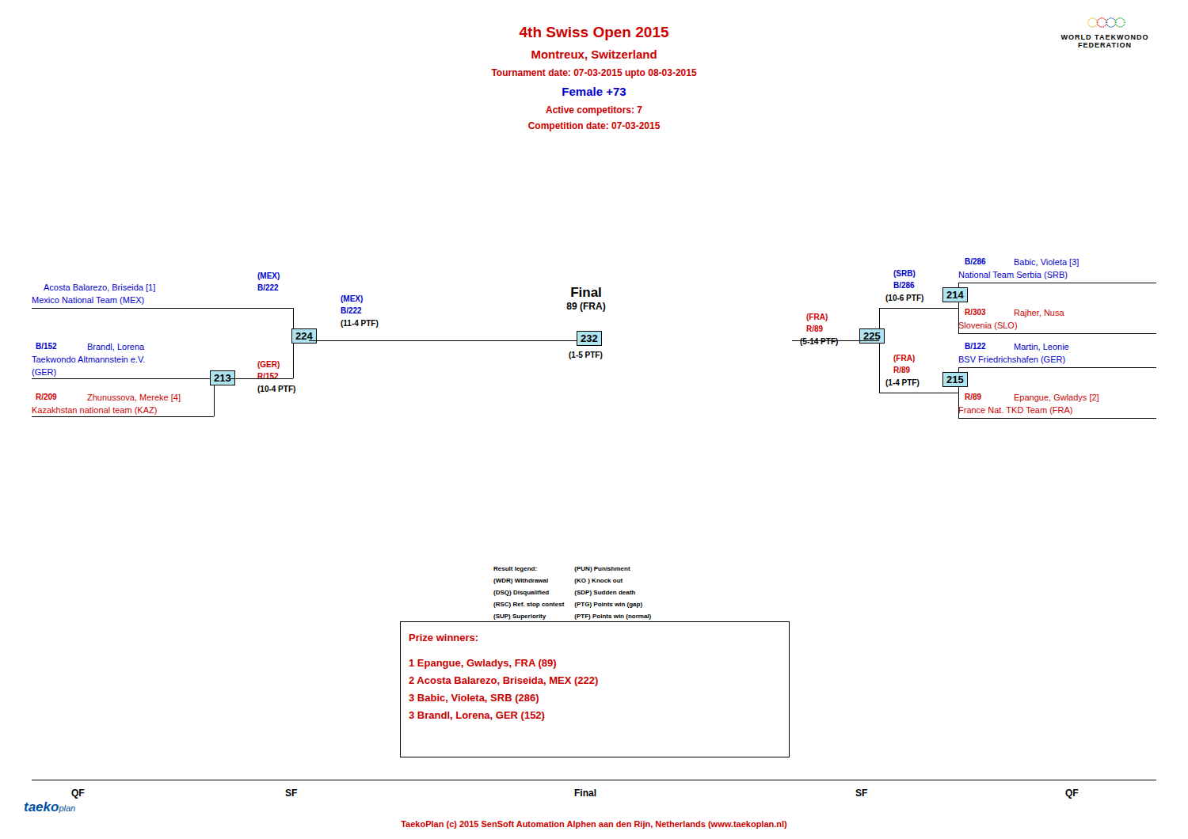4th Swiss Open 2015
Montreux, Switzerland
Tournament date: 07-03-2015 upto 08-03-2015
Female +73
Active competitors: 7
Competition date: 07-03-2015
◌◌◌◌
WORLD TAEKWONDO FEDERATION
Acosta Balarezo, Briseida [1]
Mexico National Team (MEX)
B/152
Brandl, Lorena
Taekwondo Altmannstein e.V.
(GER)
R/209
Zhunussova, Mereke [4]
Kazakhstan national team (KAZ)
213
(GER)
R/152
(10-4 PTF)
224
(MEX)
B/222
(11-4 PTF)
(MEX)
B/222
B/286
Babic, Violeta [3]
National Team Serbia (SRB)
R/303
Rajher, Nusa
Slovenia (SLO)
214
(SRB)
B/286
(10-6 PTF)
B/122
Martin, Leonie
BSV Friedrichshafen (GER)
R/89
Epangue, Gwladys [2]
France Nat. TKD Team (FRA)
215
(FRA)
R/89
(1-4 PTF)
225
(FRA)
R/89
(5-14 PTF)
Final
89 (FRA)
232
(1-5 PTF)
| Result legend: | (PUN) Punishment |
| (WDR) Withdrawal | (KO ) Knock out |
| (DSQ) Disqualified | (SDP) Sudden death |
| (RSC) Ref. stop contest | (PTG) Points win (gap) |
| (SUP) Superiority | (PTF) Points win (normal) |
Prize winners:
1 Epangue, Gwladys, FRA (89)
2 Acosta Balarezo, Briseida, MEX (222)
3 Babic, Violeta, SRB (286)
3 Brandl, Lorena, GER (152)
QF SF Final SF QF
taeko plan
TaekoPlan (c) 2015 SenSoft Automation Alphen aan den Rijn, Netherlands (www.taekoplan.nl)